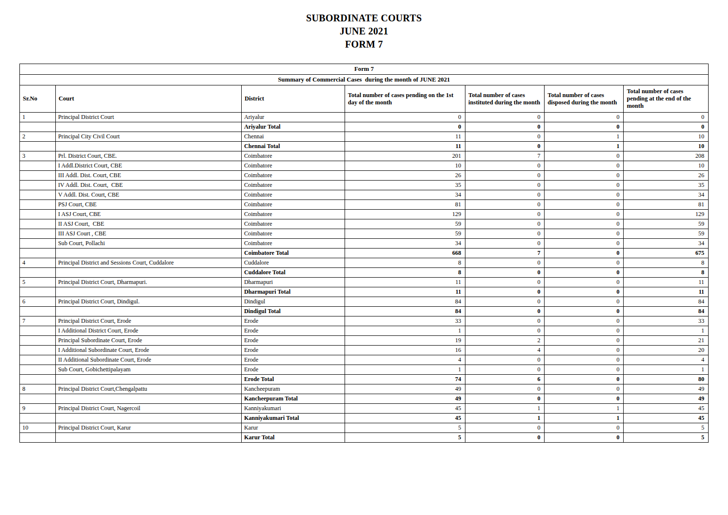SUBORDINATE COURTS
JUNE 2021
FORM 7
| Form 7 |
| --- |
| Summary of Commercial Cases during the month of JUNE 2021 |
| Sr.No | Court | District | Total number of cases pending on the 1st day of the month | Total number of cases instituted during the month | Total number of cases disposed during the month | Total number of cases pending at the end of the month |
| 1 | Principal District Court | Ariyalur | 0 | 0 | 0 | 0 |
| | | Ariyalur Total | 0 | 0 | 0 | 0 |
| 2 | Principal City Civil Court | Chennai | 11 | 0 | 1 | 10 |
| | | Chennai Total | 11 | 0 | 1 | 10 |
| 3 | Prl. District Court, CBE. | Coimbatore | 201 | 7 | 0 | 208 |
| | I Addl.District Court, CBE | Coimbatore | 10 | 0 | 0 | 10 |
| | III Addl. Dist. Court, CBE | Coimbatore | 26 | 0 | 0 | 26 |
| | IV Addl. Dist. Court, CBE | Coimbatore | 35 | 0 | 0 | 35 |
| | V Addl. Dist. Court, CBE | Coimbatore | 34 | 0 | 0 | 34 |
| | PSJ Court, CBE | Coimbatore | 81 | 0 | 0 | 81 |
| | I ASJ Court, CBE | Coimbatore | 129 | 0 | 0 | 129 |
| | II ASJ Court, CBE | Coimbatore | 59 | 0 | 0 | 59 |
| | III ASJ Court , CBE | Coimbatore | 59 | 0 | 0 | 59 |
| | Sub Court, Pollachi | Coimbatore | 34 | 0 | 0 | 34 |
| | | Coimbatore Total | 668 | 7 | 0 | 675 |
| 4 | Principal District and Sessions Court, Cuddalore | Cuddalore | 8 | 0 | 0 | 8 |
| | | Cuddalore Total | 8 | 0 | 0 | 8 |
| 5 | Principal District Court, Dharmapuri. | Dharmapuri | 11 | 0 | 0 | 11 |
| | | Dharmapuri Total | 11 | 0 | 0 | 11 |
| 6 | Principal District Court, Dindigul. | Dindigul | 84 | 0 | 0 | 84 |
| | | Dindigul Total | 84 | 0 | 0 | 84 |
| 7 | Principal District Court, Erode | Erode | 33 | 0 | 0 | 33 |
| | I Additional District Court, Erode | Erode | 1 | 0 | 0 | 1 |
| | Principal Subordinate Court, Erode | Erode | 19 | 2 | 0 | 21 |
| | I Additional Subordinate Court, Erode | Erode | 16 | 4 | 0 | 20 |
| | II Additional Subordinate Court, Erode | Erode | 4 | 0 | 0 | 4 |
| | Sub Court, Gobichettipalayam | Erode | 1 | 0 | 0 | 1 |
| | | Erode Total | 74 | 6 | 0 | 80 |
| 8 | Principal District Court,Chengalpattu | Kancheepuram | 49 | 0 | 0 | 49 |
| | | Kancheepuram Total | 49 | 0 | 0 | 49 |
| 9 | Principal District Court, Nagercoil | Kanniyakumari | 45 | 1 | 1 | 45 |
| | | Kanniyakumari Total | 45 | 1 | 1 | 45 |
| 10 | Principal District Court, Karur | Karur | 5 | 0 | 0 | 5 |
| | | Karur Total | 5 | 0 | 0 | 5 |